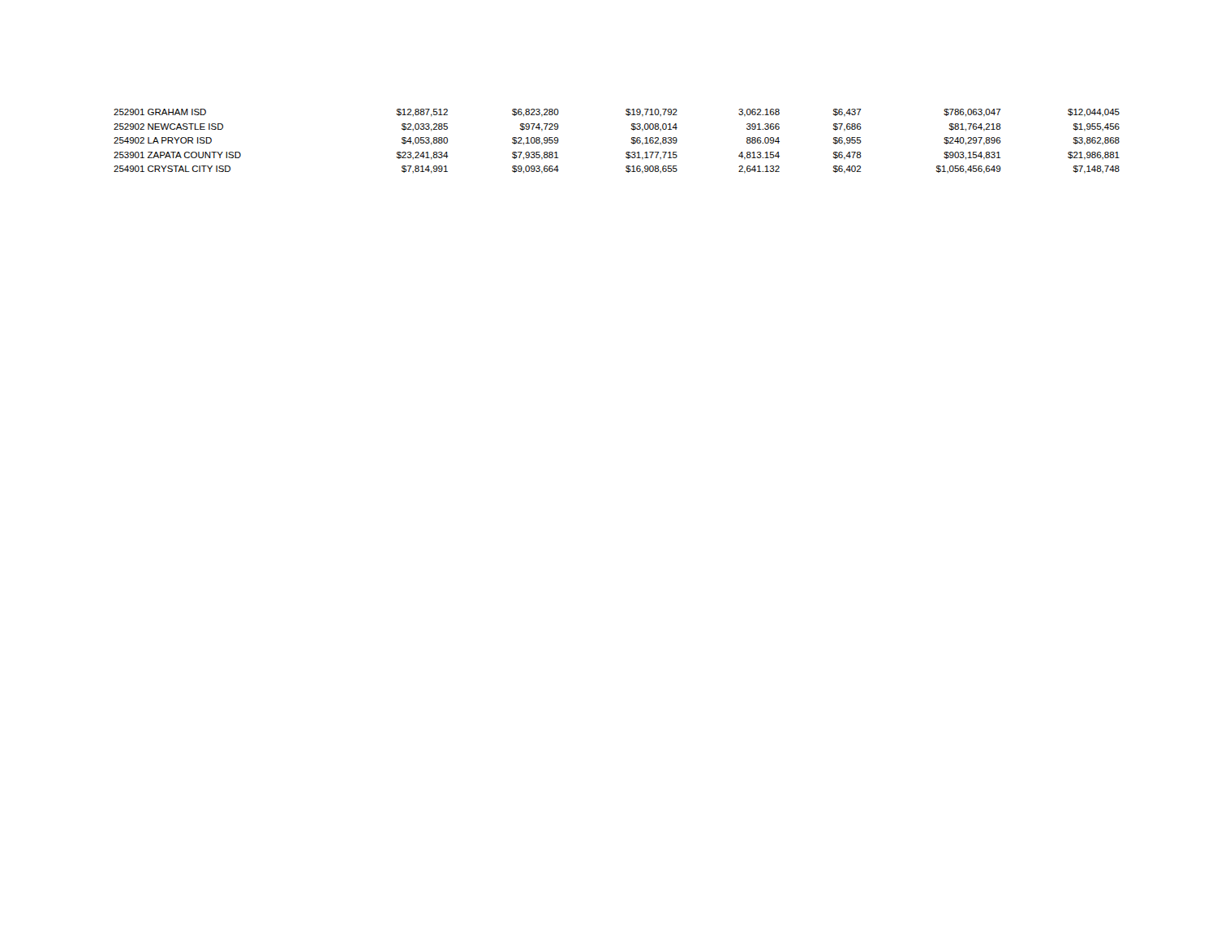| 252901 GRAHAM ISD | $12,887,512 | $6,823,280 | $19,710,792 | 3,062.168 | $6,437 | $786,063,047 | $12,044,045 |
| 252902 NEWCASTLE ISD | $2,033,285 | $974,729 | $3,008,014 | 391.366 | $7,686 | $81,764,218 | $1,955,456 |
| 254902 LA PRYOR ISD | $4,053,880 | $2,108,959 | $6,162,839 | 886.094 | $6,955 | $240,297,896 | $3,862,868 |
| 253901 ZAPATA COUNTY ISD | $23,241,834 | $7,935,881 | $31,177,715 | 4,813.154 | $6,478 | $903,154,831 | $21,986,881 |
| 254901 CRYSTAL CITY ISD | $7,814,991 | $9,093,664 | $16,908,655 | 2,641.132 | $6,402 | $1,056,456,649 | $7,148,748 |